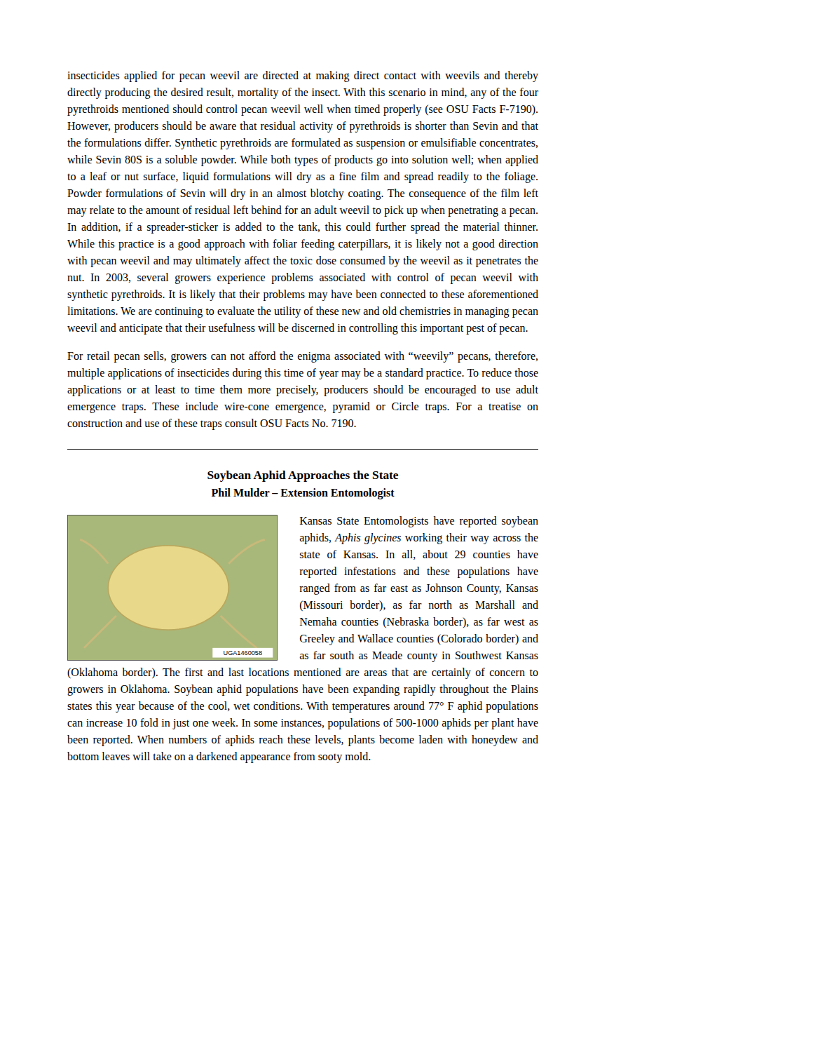insecticides applied for pecan weevil are directed at making direct contact with weevils and thereby directly producing the desired result, mortality of the insect. With this scenario in mind, any of the four pyrethroids mentioned should control pecan weevil well when timed properly (see OSU Facts F-7190). However, producers should be aware that residual activity of pyrethroids is shorter than Sevin and that the formulations differ. Synthetic pyrethroids are formulated as suspension or emulsifiable concentrates, while Sevin 80S is a soluble powder. While both types of products go into solution well; when applied to a leaf or nut surface, liquid formulations will dry as a fine film and spread readily to the foliage. Powder formulations of Sevin will dry in an almost blotchy coating. The consequence of the film left may relate to the amount of residual left behind for an adult weevil to pick up when penetrating a pecan. In addition, if a spreader-sticker is added to the tank, this could further spread the material thinner. While this practice is a good approach with foliar feeding caterpillars, it is likely not a good direction with pecan weevil and may ultimately affect the toxic dose consumed by the weevil as it penetrates the nut. In 2003, several growers experience problems associated with control of pecan weevil with synthetic pyrethroids. It is likely that their problems may have been connected to these aforementioned limitations. We are continuing to evaluate the utility of these new and old chemistries in managing pecan weevil and anticipate that their usefulness will be discerned in controlling this important pest of pecan.
For retail pecan sells, growers can not afford the enigma associated with “weevily” pecans, therefore, multiple applications of insecticides during this time of year may be a standard practice. To reduce those applications or at least to time them more precisely, producers should be encouraged to use adult emergence traps. These include wire-cone emergence, pyramid or Circle traps. For a treatise on construction and use of these traps consult OSU Facts No. 7190.
Soybean Aphid Approaches the State
Phil Mulder – Extension Entomologist
Kansas State Entomologists have reported soybean aphids, Aphis glycines working their way across the state of Kansas. In all, about 29 counties have reported infestations and these populations have ranged from as far east as Johnson County, Kansas (Missouri border), as far north as Marshall and Nemaha counties (Nebraska border), as far west as Greeley and Wallace counties (Colorado border) and as far south as Meade county in Southwest Kansas (Oklahoma border). The first and last locations mentioned are areas that are certainly of concern to growers in Oklahoma. Soybean aphid populations have been expanding rapidly throughout the Plains states this year because of the cool, wet conditions. With temperatures around 77° F aphid populations can increase 10 fold in just one week. In some instances, populations of 500-1000 aphids per plant have been reported. When numbers of aphids reach these levels, plants become laden with honeydew and bottom leaves will take on a darkened appearance from sooty mold.